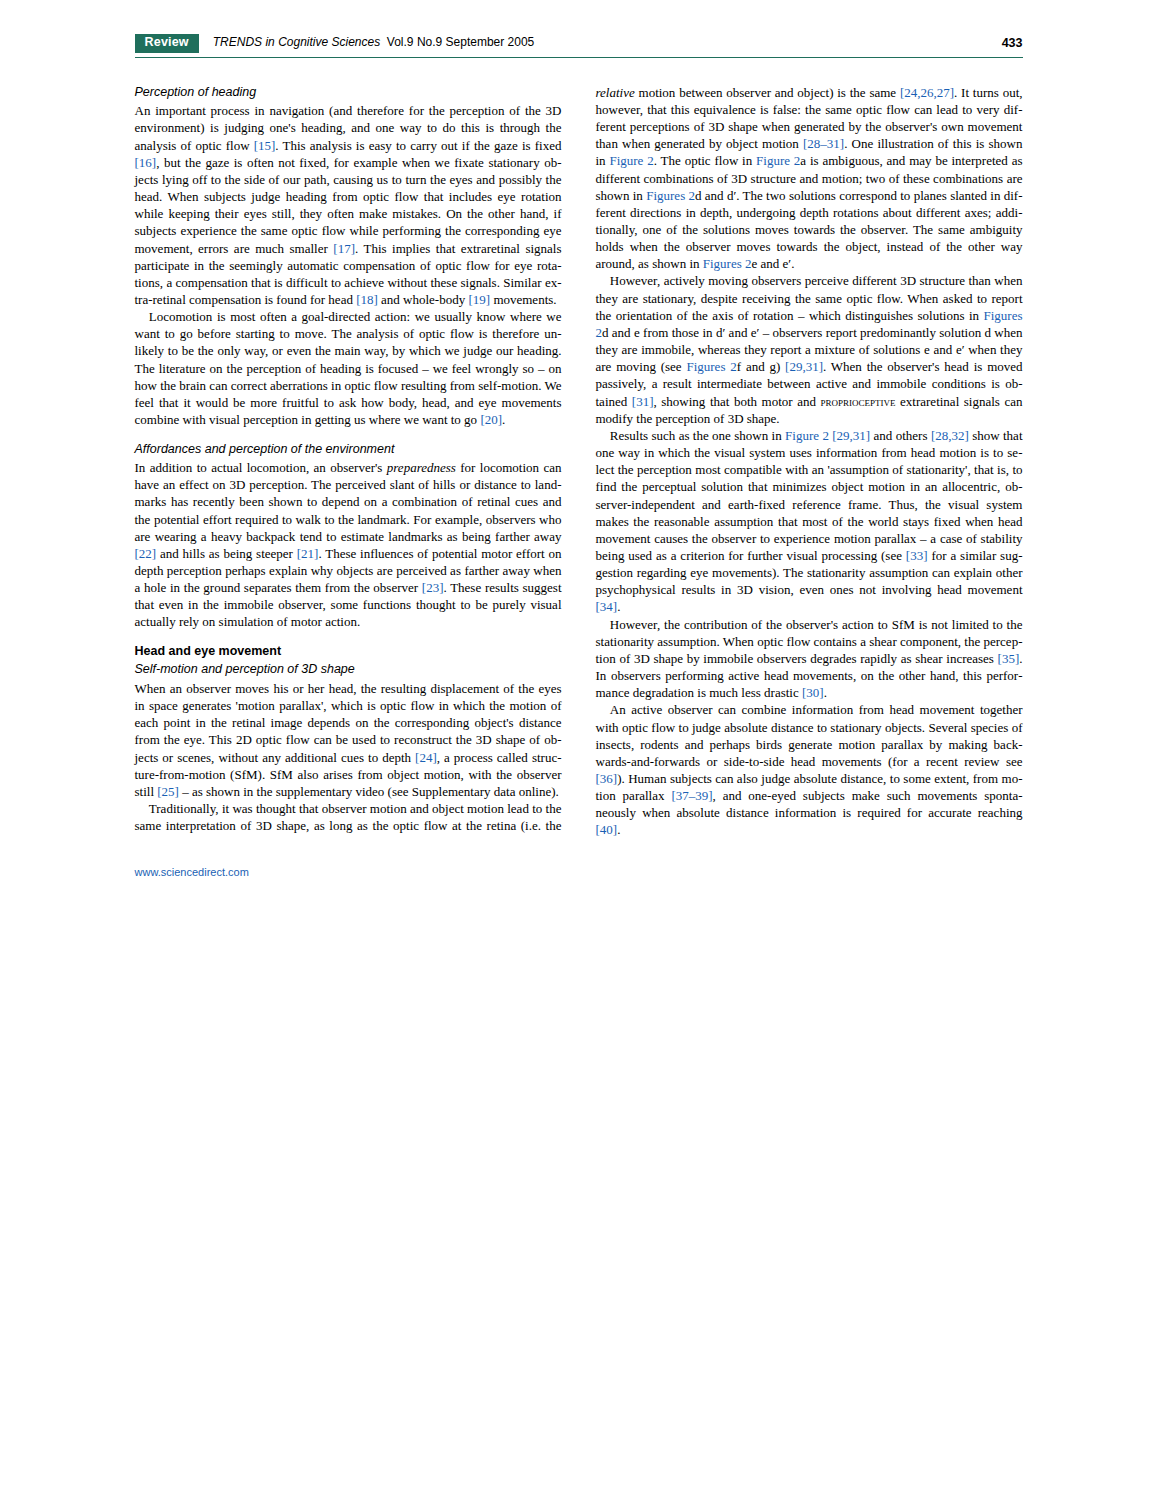Review TRENDS in Cognitive Sciences Vol.9 No.9 September 2005 433
Perception of heading
An important process in navigation (and therefore for the perception of the 3D environment) is judging one's heading, and one way to do this is through the analysis of optic flow [15]. This analysis is easy to carry out if the gaze is fixed [16], but the gaze is often not fixed, for example when we fixate stationary objects lying off to the side of our path, causing us to turn the eyes and possibly the head. When subjects judge heading from optic flow that includes eye rotation while keeping their eyes still, they often make mistakes. On the other hand, if subjects experience the same optic flow while performing the corresponding eye movement, errors are much smaller [17]. This implies that extraretinal signals participate in the seemingly automatic compensation of optic flow for eye rotations, a compensation that is difficult to achieve without these signals. Similar extra-retinal compensation is found for head [18] and whole-body [19] movements.
Locomotion is most often a goal-directed action: we usually know where we want to go before starting to move. The analysis of optic flow is therefore unlikely to be the only way, or even the main way, by which we judge our heading. The literature on the perception of heading is focused – we feel wrongly so – on how the brain can correct aberrations in optic flow resulting from self-motion. We feel that it would be more fruitful to ask how body, head, and eye movements combine with visual perception in getting us where we want to go [20].
Affordances and perception of the environment
In addition to actual locomotion, an observer's preparedness for locomotion can have an effect on 3D perception. The perceived slant of hills or distance to landmarks has recently been shown to depend on a combination of retinal cues and the potential effort required to walk to the landmark. For example, observers who are wearing a heavy backpack tend to estimate landmarks as being farther away [22] and hills as being steeper [21]. These influences of potential motor effort on depth perception perhaps explain why objects are perceived as farther away when a hole in the ground separates them from the observer [23]. These results suggest that even in the immobile observer, some functions thought to be purely visual actually rely on simulation of motor action.
Head and eye movement
Self-motion and perception of 3D shape
When an observer moves his or her head, the resulting displacement of the eyes in space generates 'motion parallax', which is optic flow in which the motion of each point in the retinal image depends on the corresponding object's distance from the eye. This 2D optic flow can be used to reconstruct the 3D shape of objects or scenes, without any additional cues to depth [24], a process called structure-from-motion (SfM). SfM also arises from object motion, with the observer still [25] – as shown in the supplementary video (see Supplementary data online).
Traditionally, it was thought that observer motion and object motion lead to the same interpretation of 3D shape, as long as the optic flow at the retina (i.e. the relative motion between observer and object) is the same [24,26,27]. It turns out, however, that this equivalence is false: the same optic flow can lead to very different perceptions of 3D shape when generated by the observer's own movement than when generated by object motion [28–31]. One illustration of this is shown in Figure 2. The optic flow in Figure 2a is ambiguous, and may be interpreted as different combinations of 3D structure and motion; two of these combinations are shown in Figures 2d and d′. The two solutions correspond to planes slanted in different directions in depth, undergoing depth rotations about different axes; additionally, one of the solutions moves towards the observer. The same ambiguity holds when the observer moves towards the object, instead of the other way around, as shown in Figures 2e and e′.
However, actively moving observers perceive different 3D structure than when they are stationary, despite receiving the same optic flow. When asked to report the orientation of the axis of rotation – which distinguishes solutions in Figures 2d and e from those in d′ and e′ – observers report predominantly solution d when they are immobile, whereas they report a mixture of solutions e and e′ when they are moving (see Figures 2f and g) [29,31]. When the observer's head is moved passively, a result intermediate between active and immobile conditions is obtained [31], showing that both motor and proprioceptive extraretinal signals can modify the perception of 3D shape.
Results such as the one shown in Figure 2 [29,31] and others [28,32] show that one way in which the visual system uses information from head motion is to select the perception most compatible with an 'assumption of stationarity', that is, to find the perceptual solution that minimizes object motion in an allocentric, observer-independent and earth-fixed reference frame. Thus, the visual system makes the reasonable assumption that most of the world stays fixed when head movement causes the observer to experience motion parallax – a case of stability being used as a criterion for further visual processing (see [33] for a similar suggestion regarding eye movements). The stationarity assumption can explain other psychophysical results in 3D vision, even ones not involving head movement [34].
However, the contribution of the observer's action to SfM is not limited to the stationarity assumption. When optic flow contains a shear component, the perception of 3D shape by immobile observers degrades rapidly as shear increases [35]. In observers performing active head movements, on the other hand, this performance degradation is much less drastic [30].
An active observer can combine information from head movement together with optic flow to judge absolute distance to stationary objects. Several species of insects, rodents and perhaps birds generate motion parallax by making backwards-and-forwards or side-to-side head movements (for a recent review see [36]). Human subjects can also judge absolute distance, to some extent, from motion parallax [37–39], and one-eyed subjects make such movements spontaneously when absolute distance information is required for accurate reaching [40].
www.sciencedirect.com